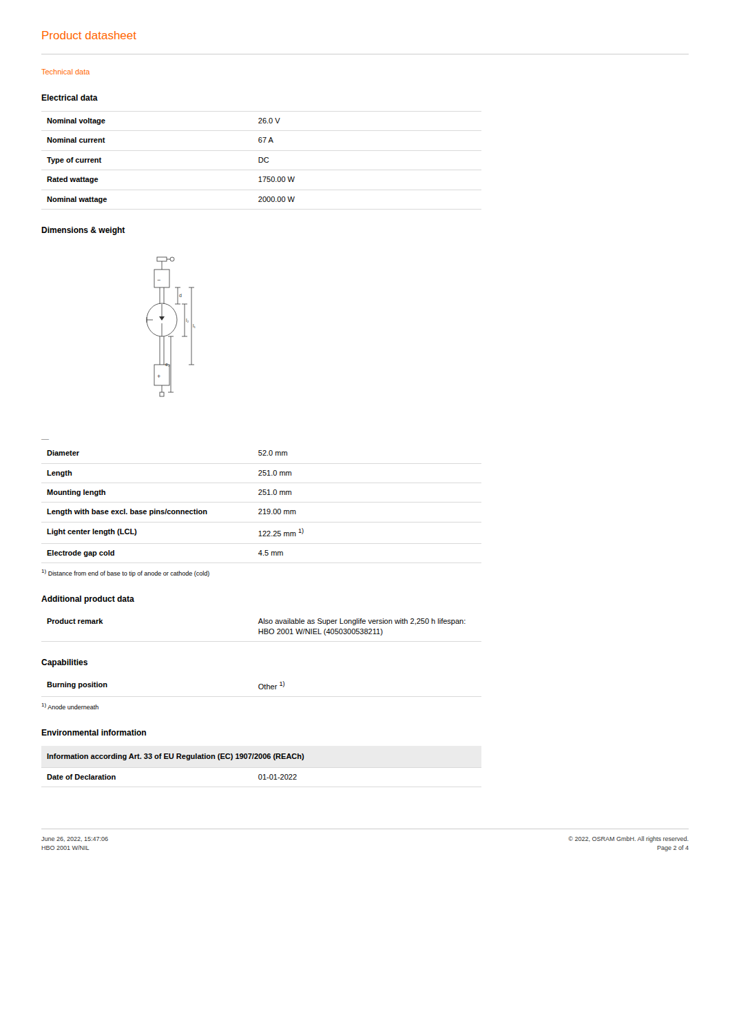Product datasheet
Technical data
Electrical data
| Nominal voltage | 26.0 V |
| Nominal current | 67 A |
| Type of current | DC |
| Rated wattage | 1750.00 W |
| Nominal wattage | 2000.00 W |
Dimensions & weight
− + d l₂ l₁ e₂
—
| Diameter | 52.0 mm |
| Length | 251.0 mm |
| Mounting length | 251.0 mm |
| Length with base excl. base pins/connection | 219.00 mm |
| Light center length (LCL) | 122.25 mm 1) |
| Electrode gap cold | 4.5 mm |
1) Distance from end of base to tip of anode or cathode (cold)
Additional product data
| Product remark | Also available as Super Longlife version with 2,250 h lifespan: HBO 2001 W/NIEL (4050300538211) |
Capabilities
| Burning position | Other 1) |
1) Anode underneath
Environmental information
Information according Art. 33 of EU Regulation (EC) 1907/2006 (REACh)
| Date of Declaration | 01-01-2022 |
June 26, 2022, 15:47:06
HBO 2001 W/NIL
© 2022, OSRAM GmbH. All rights reserved.
Page 2 of 4